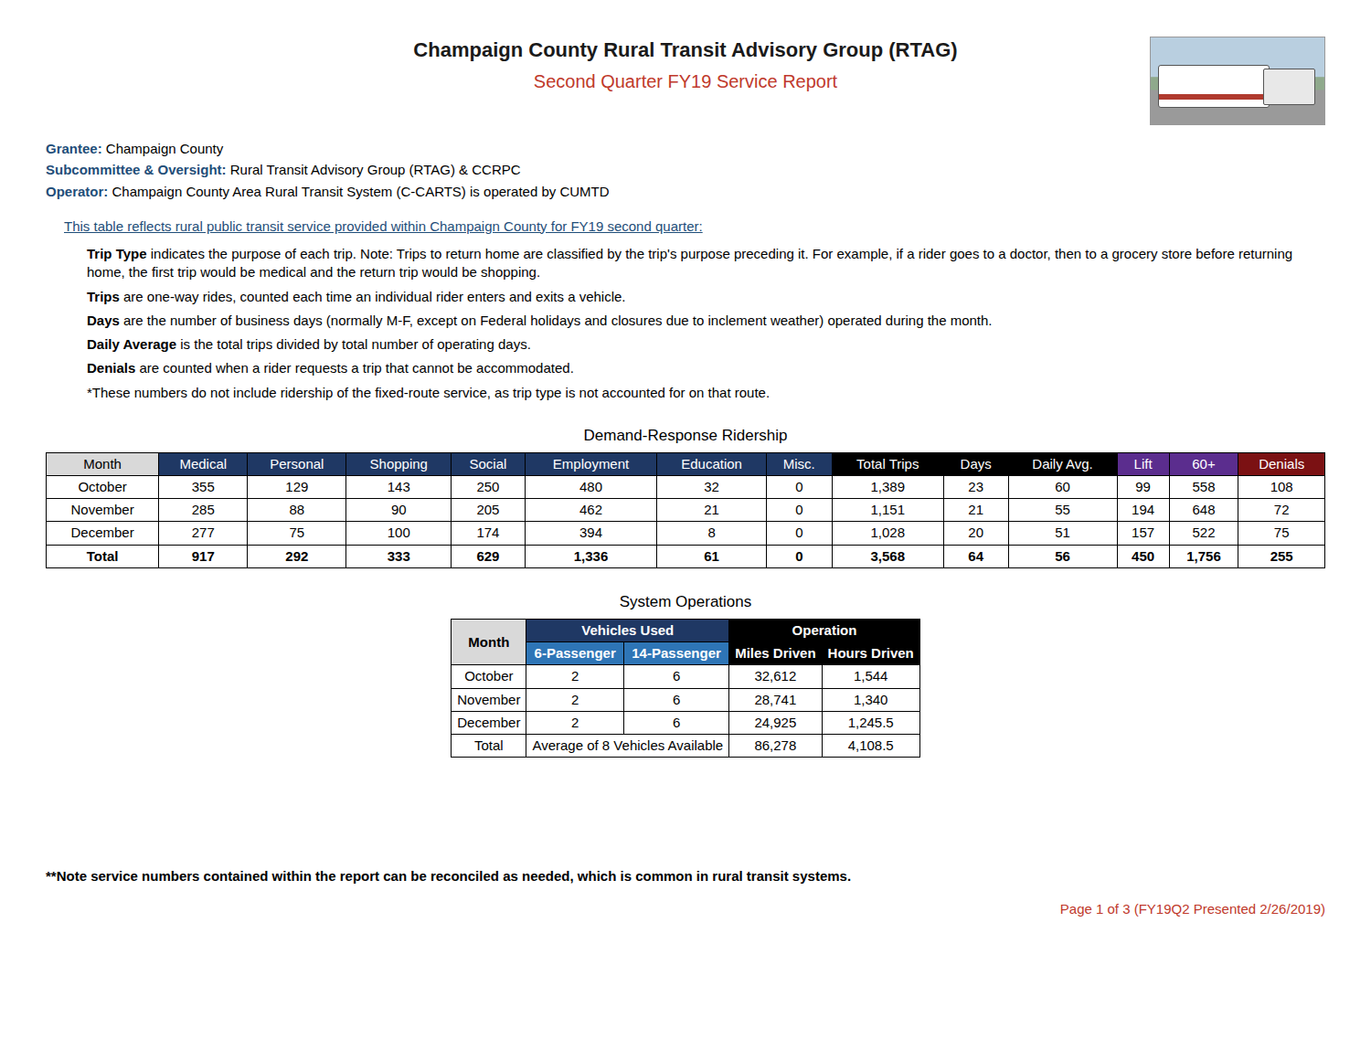Champaign County Rural Transit Advisory Group (RTAG)
Second Quarter FY19 Service Report
Grantee: Champaign County
Subcommittee & Oversight: Rural Transit Advisory Group (RTAG) & CCRPC
Operator: Champaign County Area Rural Transit System (C-CARTS) is operated by CUMTD
This table reflects rural public transit service provided within Champaign County for FY19 second quarter:
Trip Type indicates the purpose of each trip. Note: Trips to return home are classified by the trip's purpose preceding it. For example, if a rider goes to a doctor, then to a grocery store before returning home, the first trip would be medical and the return trip would be shopping.
Trips are one-way rides, counted each time an individual rider enters and exits a vehicle.
Days are the number of business days (normally M-F, except on Federal holidays and closures due to inclement weather) operated during the month.
Daily Average is the total trips divided by total number of operating days.
Denials are counted when a rider requests a trip that cannot be accommodated.
*These numbers do not include ridership of the fixed-route service, as trip type is not accounted for on that route.
Demand-Response Ridership
| Month | Medical | Personal | Shopping | Social | Employment | Education | Misc. | Total Trips | Days | Daily Avg. | Lift | 60+ | Denials |
| --- | --- | --- | --- | --- | --- | --- | --- | --- | --- | --- | --- | --- | --- |
| October | 355 | 129 | 143 | 250 | 480 | 32 | 0 | 1,389 | 23 | 60 | 99 | 558 | 108 |
| November | 285 | 88 | 90 | 205 | 462 | 21 | 0 | 1,151 | 21 | 55 | 194 | 648 | 72 |
| December | 277 | 75 | 100 | 174 | 394 | 8 | 0 | 1,028 | 20 | 51 | 157 | 522 | 75 |
| Total | 917 | 292 | 333 | 629 | 1,336 | 61 | 0 | 3,568 | 64 | 56 | 450 | 1,756 | 255 |
System Operations
| Month | Vehicles Used | Operation |
| --- | --- | --- |
| 6-Passenger | 14-Passenger | Miles Driven | Hours Driven |
| October | 2 | 6 | 32,612 | 1,544 |
| November | 2 | 6 | 28,741 | 1,340 |
| December | 2 | 6 | 24,925 | 1,245.5 |
| Total | Average of 8 Vehicles Available | 86,278 | 4,108.5 |
**Note service numbers contained within the report can be reconciled as needed, which is common in rural transit systems.
Page 1 of 3 (FY19Q2 Presented 2/26/2019)